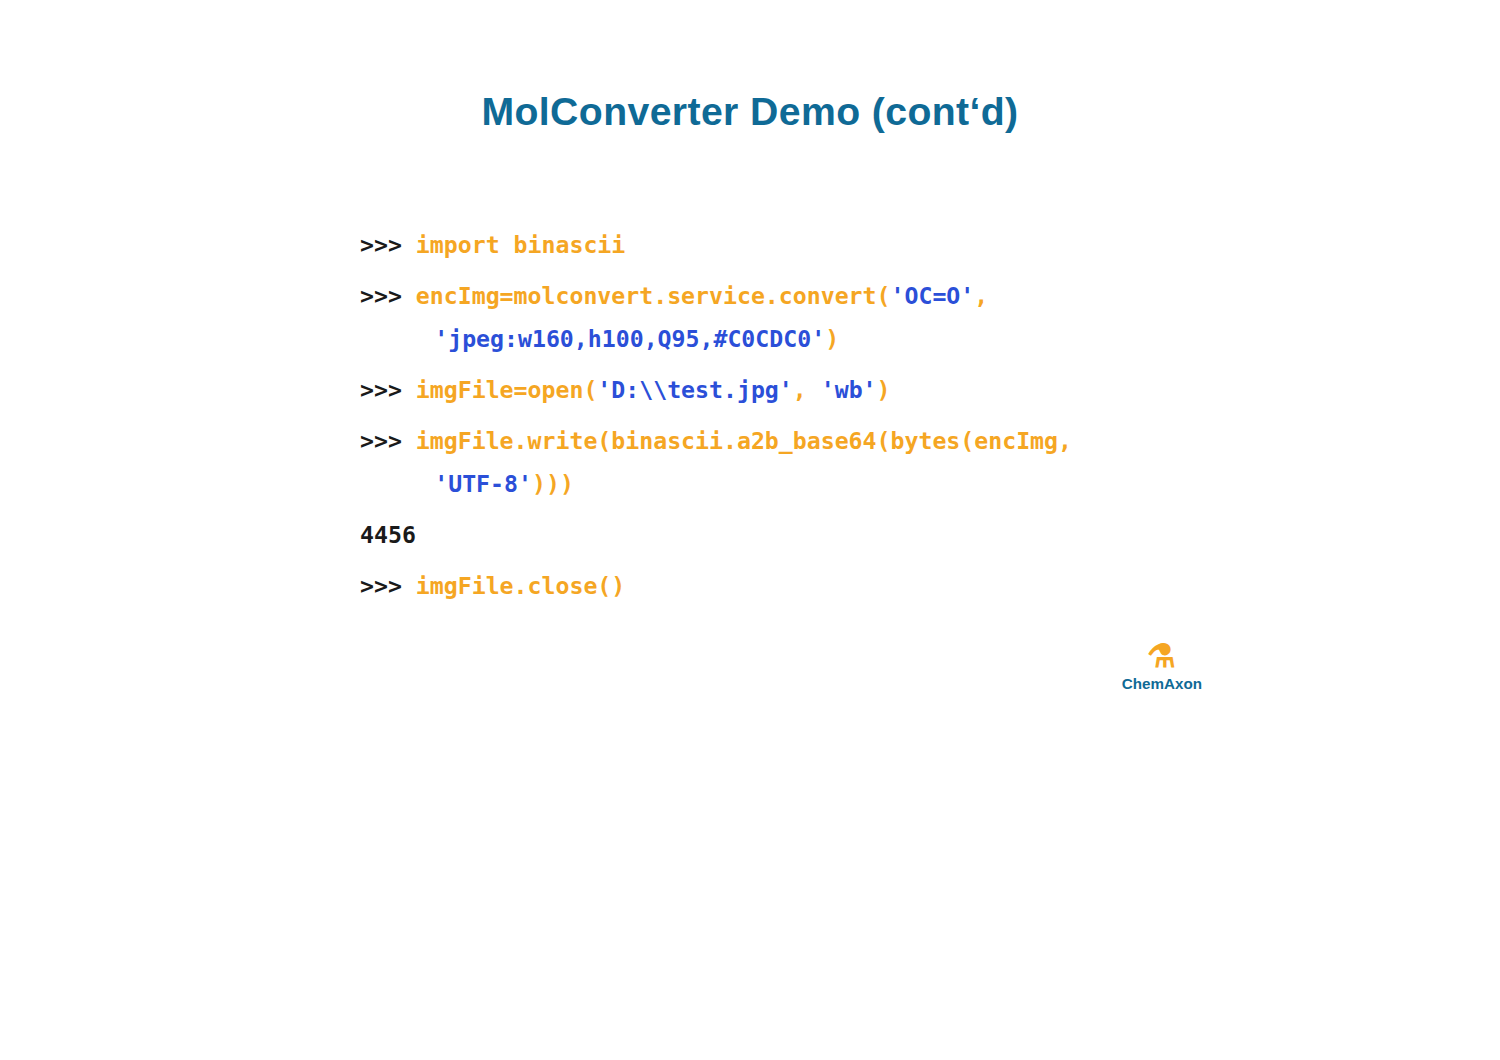MolConverter Demo (cont‘d)
>>> import binascii
>>> encImg=molconvert.service.convert('OC=O',
'jpeg:w160,h100,Q95,#C0CDC0')
>>> imgFile=open('D:\\test.jpg', 'wb')
>>> imgFile.write(binascii.a2b_base64(bytes(encImg,
'UTF-8')))
4456
>>> imgFile.close()
⚗ ChemAxon